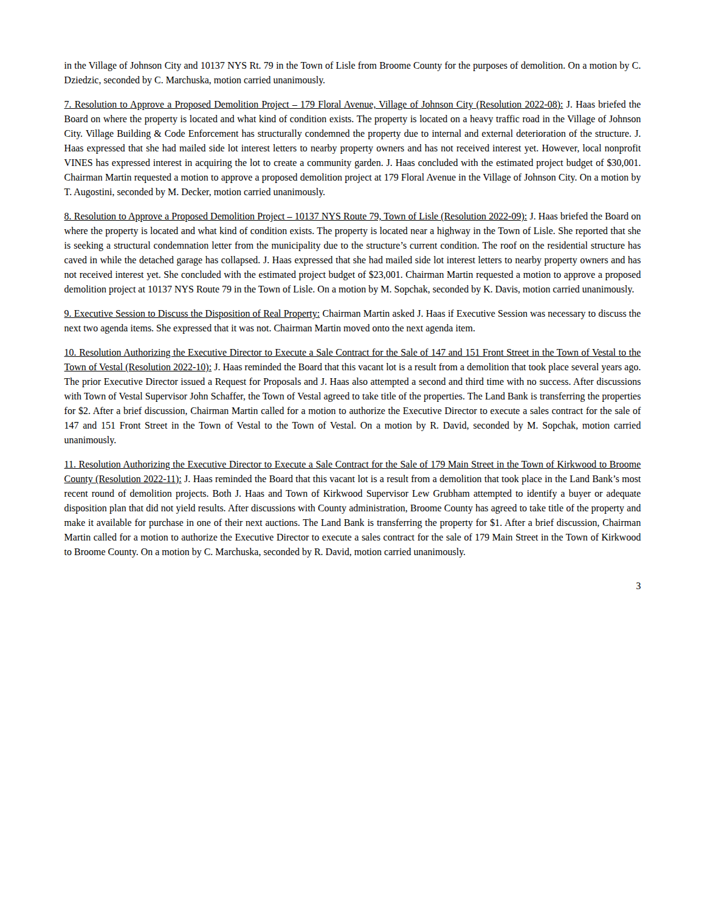in the Village of Johnson City and 10137 NYS Rt. 79 in the Town of Lisle from Broome County for the purposes of demolition. On a motion by C. Dziedzic, seconded by C. Marchuska, motion carried unanimously.
7. Resolution to Approve a Proposed Demolition Project – 179 Floral Avenue, Village of Johnson City (Resolution 2022-08): J. Haas briefed the Board on where the property is located and what kind of condition exists. The property is located on a heavy traffic road in the Village of Johnson City. Village Building & Code Enforcement has structurally condemned the property due to internal and external deterioration of the structure. J. Haas expressed that she had mailed side lot interest letters to nearby property owners and has not received interest yet. However, local nonprofit VINES has expressed interest in acquiring the lot to create a community garden. J. Haas concluded with the estimated project budget of $30,001. Chairman Martin requested a motion to approve a proposed demolition project at 179 Floral Avenue in the Village of Johnson City. On a motion by T. Augostini, seconded by M. Decker, motion carried unanimously.
8. Resolution to Approve a Proposed Demolition Project – 10137 NYS Route 79, Town of Lisle (Resolution 2022-09): J. Haas briefed the Board on where the property is located and what kind of condition exists. The property is located near a highway in the Town of Lisle. She reported that she is seeking a structural condemnation letter from the municipality due to the structure’s current condition. The roof on the residential structure has caved in while the detached garage has collapsed. J. Haas expressed that she had mailed side lot interest letters to nearby property owners and has not received interest yet. She concluded with the estimated project budget of $23,001. Chairman Martin requested a motion to approve a proposed demolition project at 10137 NYS Route 79 in the Town of Lisle. On a motion by M. Sopchak, seconded by K. Davis, motion carried unanimously.
9. Executive Session to Discuss the Disposition of Real Property: Chairman Martin asked J. Haas if Executive Session was necessary to discuss the next two agenda items. She expressed that it was not. Chairman Martin moved onto the next agenda item.
10. Resolution Authorizing the Executive Director to Execute a Sale Contract for the Sale of 147 and 151 Front Street in the Town of Vestal to the Town of Vestal (Resolution 2022-10): J. Haas reminded the Board that this vacant lot is a result from a demolition that took place several years ago. The prior Executive Director issued a Request for Proposals and J. Haas also attempted a second and third time with no success. After discussions with Town of Vestal Supervisor John Schaffer, the Town of Vestal agreed to take title of the properties. The Land Bank is transferring the properties for $2. After a brief discussion, Chairman Martin called for a motion to authorize the Executive Director to execute a sales contract for the sale of 147 and 151 Front Street in the Town of Vestal to the Town of Vestal. On a motion by R. David, seconded by M. Sopchak, motion carried unanimously.
11. Resolution Authorizing the Executive Director to Execute a Sale Contract for the Sale of 179 Main Street in the Town of Kirkwood to Broome County (Resolution 2022-11): J. Haas reminded the Board that this vacant lot is a result from a demolition that took place in the Land Bank’s most recent round of demolition projects. Both J. Haas and Town of Kirkwood Supervisor Lew Grubham attempted to identify a buyer or adequate disposition plan that did not yield results. After discussions with County administration, Broome County has agreed to take title of the property and make it available for purchase in one of their next auctions. The Land Bank is transferring the property for $1. After a brief discussion, Chairman Martin called for a motion to authorize the Executive Director to execute a sales contract for the sale of 179 Main Street in the Town of Kirkwood to Broome County. On a motion by C. Marchuska, seconded by R. David, motion carried unanimously.
3